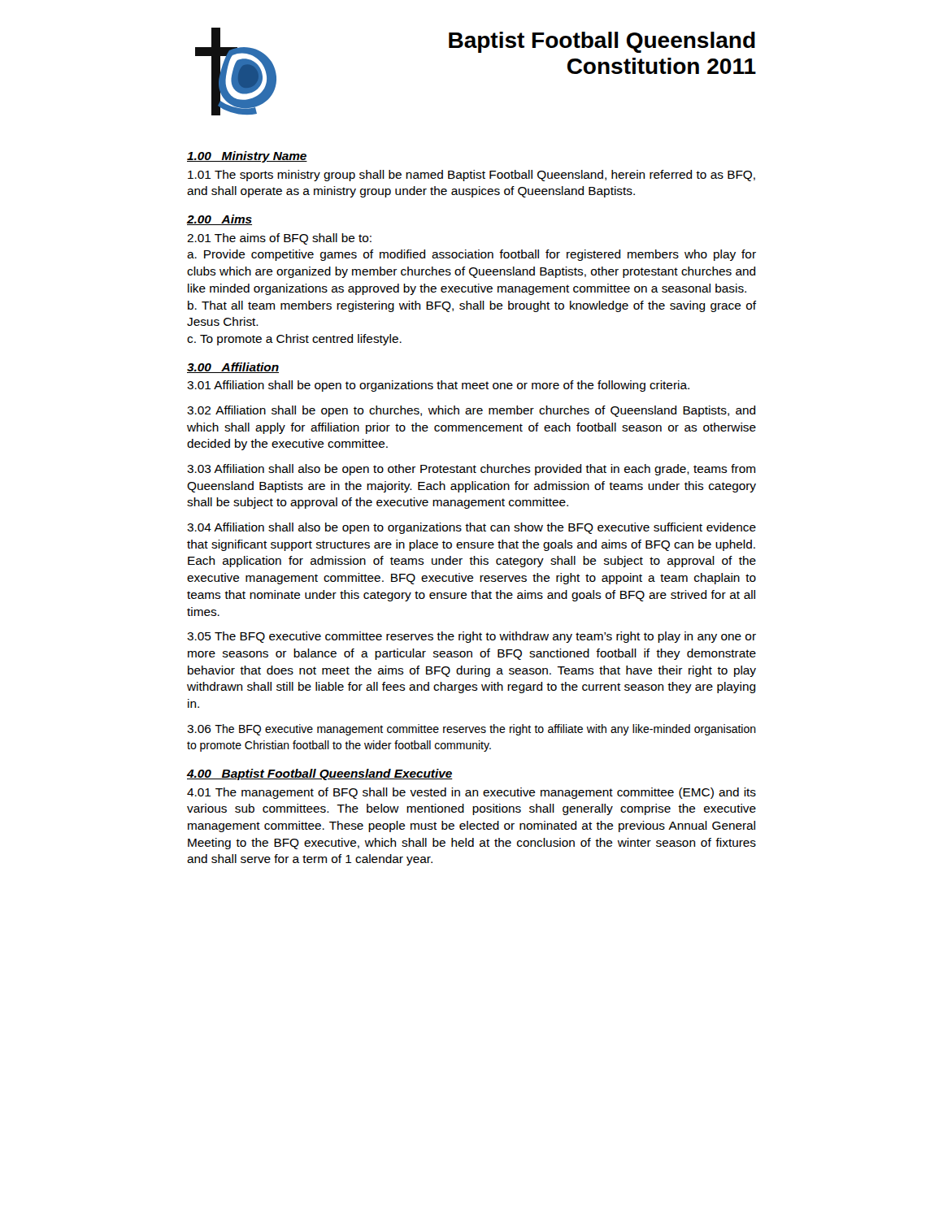Baptist Football Queensland
Constitution 2011
1.00 Ministry Name
1.01 The sports ministry group shall be named Baptist Football Queensland, herein referred to as BFQ, and shall operate as a ministry group under the auspices of Queensland Baptists.
2.00 Aims
2.01 The aims of BFQ shall be to:
a. Provide competitive games of modified association football for registered members who play for clubs which are organized by member churches of Queensland Baptists, other protestant churches and like minded organizations as approved by the executive management committee on a seasonal basis.
b. That all team members registering with BFQ, shall be brought to knowledge of the saving grace of Jesus Christ.
c. To promote a Christ centred lifestyle.
3.00 Affiliation
3.01 Affiliation shall be open to organizations that meet one or more of the following criteria.
3.02 Affiliation shall be open to churches, which are member churches of Queensland Baptists, and which shall apply for affiliation prior to the commencement of each football season or as otherwise decided by the executive committee.
3.03 Affiliation shall also be open to other Protestant churches provided that in each grade, teams from Queensland Baptists are in the majority. Each application for admission of teams under this category shall be subject to approval of the executive management committee.
3.04 Affiliation shall also be open to organizations that can show the BFQ executive sufficient evidence that significant support structures are in place to ensure that the goals and aims of BFQ can be upheld. Each application for admission of teams under this category shall be subject to approval of the executive management committee. BFQ executive reserves the right to appoint a team chaplain to teams that nominate under this category to ensure that the aims and goals of BFQ are strived for at all times.
3.05 The BFQ executive committee reserves the right to withdraw any team’s right to play in any one or more seasons or balance of a particular season of BFQ sanctioned football if they demonstrate behavior that does not meet the aims of BFQ during a season. Teams that have their right to play withdrawn shall still be liable for all fees and charges with regard to the current season they are playing in.
3.06 The BFQ executive management committee reserves the right to affiliate with any like-minded organisation to promote Christian football to the wider football community.
4.00 Baptist Football Queensland Executive
4.01 The management of BFQ shall be vested in an executive management committee (EMC) and its various sub committees. The below mentioned positions shall generally comprise the executive management committee. These people must be elected or nominated at the previous Annual General Meeting to the BFQ executive, which shall be held at the conclusion of the winter season of fixtures and shall serve for a term of 1 calendar year.